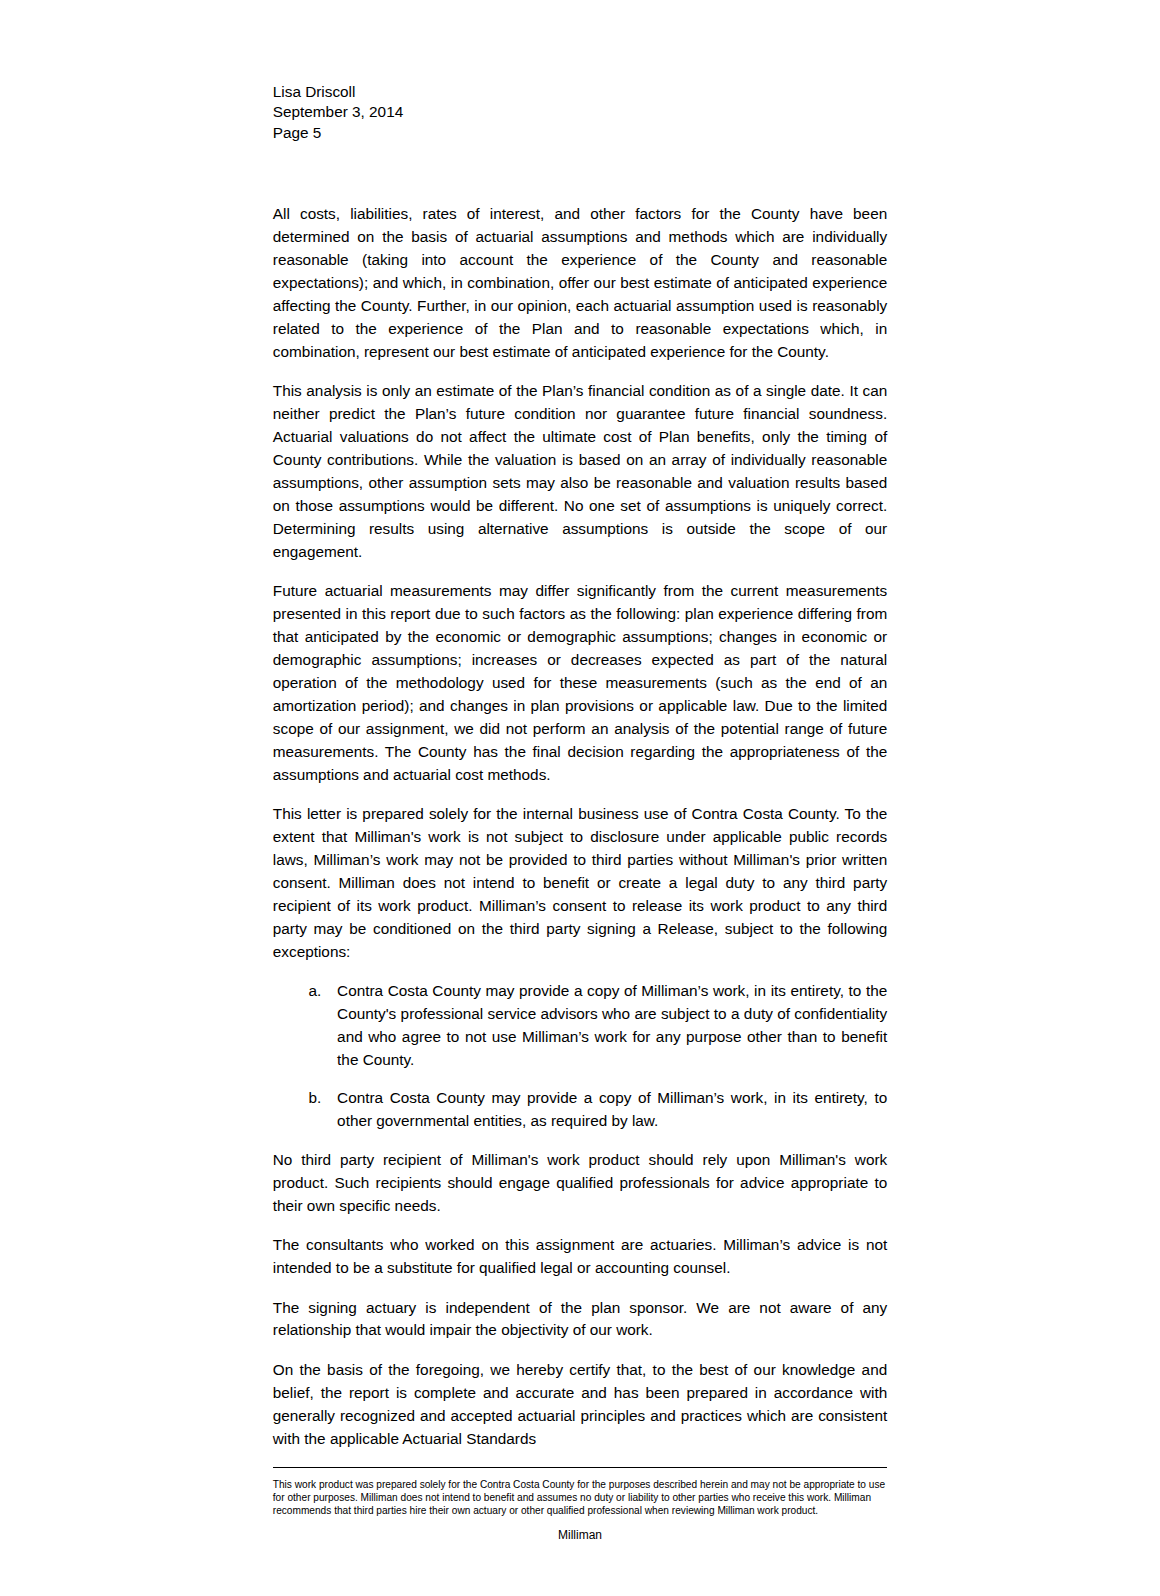Lisa Driscoll
September 3, 2014
Page 5
All costs, liabilities, rates of interest, and other factors for the County have been determined on the basis of actuarial assumptions and methods which are individually reasonable (taking into account the experience of the County and reasonable expectations); and which, in combination, offer our best estimate of anticipated experience affecting the County. Further, in our opinion, each actuarial assumption used is reasonably related to the experience of the Plan and to reasonable expectations which, in combination, represent our best estimate of anticipated experience for the County.
This analysis is only an estimate of the Plan’s financial condition as of a single date. It can neither predict the Plan’s future condition nor guarantee future financial soundness. Actuarial valuations do not affect the ultimate cost of Plan benefits, only the timing of County contributions. While the valuation is based on an array of individually reasonable assumptions, other assumption sets may also be reasonable and valuation results based on those assumptions would be different. No one set of assumptions is uniquely correct. Determining results using alternative assumptions is outside the scope of our engagement.
Future actuarial measurements may differ significantly from the current measurements presented in this report due to such factors as the following: plan experience differing from that anticipated by the economic or demographic assumptions; changes in economic or demographic assumptions; increases or decreases expected as part of the natural operation of the methodology used for these measurements (such as the end of an amortization period); and changes in plan provisions or applicable law. Due to the limited scope of our assignment, we did not perform an analysis of the potential range of future measurements. The County has the final decision regarding the appropriateness of the assumptions and actuarial cost methods.
This letter is prepared solely for the internal business use of Contra Costa County. To the extent that Milliman's work is not subject to disclosure under applicable public records laws, Milliman’s work may not be provided to third parties without Milliman's prior written consent. Milliman does not intend to benefit or create a legal duty to any third party recipient of its work product. Milliman’s consent to release its work product to any third party may be conditioned on the third party signing a Release, subject to the following exceptions:
Contra Costa County may provide a copy of Milliman’s work, in its entirety, to the County's professional service advisors who are subject to a duty of confidentiality and who agree to not use Milliman’s work for any purpose other than to benefit the County.
Contra Costa County may provide a copy of Milliman’s work, in its entirety, to other governmental entities, as required by law.
No third party recipient of Milliman's work product should rely upon Milliman's work product. Such recipients should engage qualified professionals for advice appropriate to their own specific needs.
The consultants who worked on this assignment are actuaries. Milliman’s advice is not intended to be a substitute for qualified legal or accounting counsel.
The signing actuary is independent of the plan sponsor. We are not aware of any relationship that would impair the objectivity of our work.
On the basis of the foregoing, we hereby certify that, to the best of our knowledge and belief, the report is complete and accurate and has been prepared in accordance with generally recognized and accepted actuarial principles and practices which are consistent with the applicable Actuarial Standards
This work product was prepared solely for the Contra Costa County for the purposes described herein and may not be appropriate to use for other purposes. Milliman does not intend to benefit and assumes no duty or liability to other parties who receive this work. Milliman recommends that third parties hire their own actuary or other qualified professional when reviewing Milliman work product.
Milliman